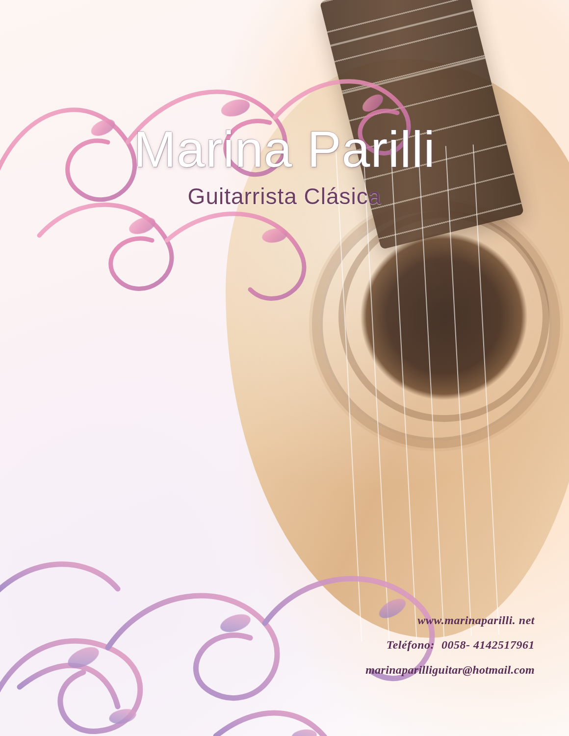Marina Parilli
Guitarrista Clásica
www.marinaparilli. net
Teléfono: 0058- 4142517961
marinaparilliguitar@hotmail.com